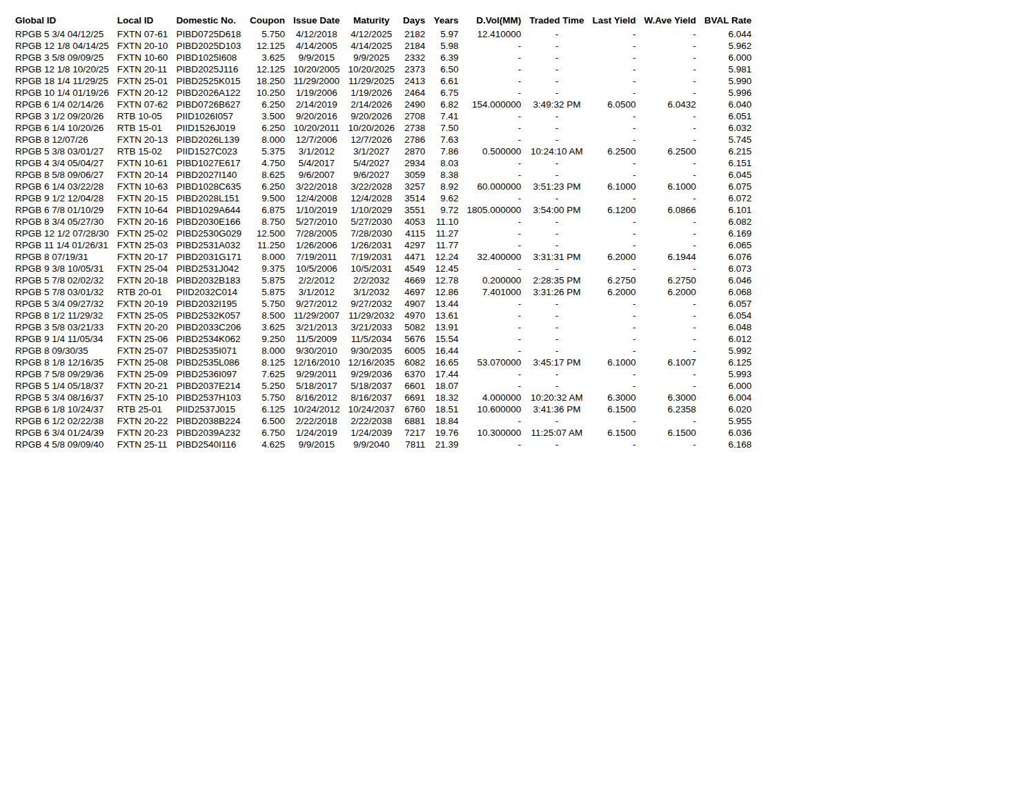| Global ID | Local ID | Domestic No. | Coupon | Issue Date | Maturity | Days | Years | D.Vol(MM) | Traded Time | Last Yield | W.Ave Yield | BVAL Rate |
| --- | --- | --- | --- | --- | --- | --- | --- | --- | --- | --- | --- | --- |
| RPGB 5 3/4 04/12/25 | FXTN 07-61 | PIBD0725D618 | 5.750 | 4/12/2018 | 4/12/2025 | 2182 | 5.97 | 12.410000 | - | - | - | 6.044 |
| RPGB 12 1/8 04/14/25 | FXTN 20-10 | PIBD2025D103 | 12.125 | 4/14/2005 | 4/14/2025 | 2184 | 5.98 | - | - | - | - | 5.962 |
| RPGB 3 5/8 09/09/25 | FXTN 10-60 | PIBD1025I608 | 3.625 | 9/9/2015 | 9/9/2025 | 2332 | 6.39 | - | - | - | - | 6.000 |
| RPGB 12 1/8 10/20/25 | FXTN 20-11 | PIBD2025J116 | 12.125 | 10/20/2005 | 10/20/2025 | 2373 | 6.50 | - | - | - | - | 5.981 |
| RPGB 18 1/4 11/29/25 | FXTN 25-01 | PIBD2525K015 | 18.250 | 11/29/2000 | 11/29/2025 | 2413 | 6.61 | - | - | - | - | 5.990 |
| RPGB 10 1/4 01/19/26 | FXTN 20-12 | PIBD2026A122 | 10.250 | 1/19/2006 | 1/19/2026 | 2464 | 6.75 | - | - | - | - | 5.996 |
| RPGB 6 1/4 02/14/26 | FXTN 07-62 | PIBD0726B627 | 6.250 | 2/14/2019 | 2/14/2026 | 2490 | 6.82 | 154.000000 | 3:49:32 PM | 6.0500 | 6.0432 | 6.040 |
| RPGB 3 1/2 09/20/26 | RTB 10-05 | PIID1026I057 | 3.500 | 9/20/2016 | 9/20/2026 | 2708 | 7.41 | - | - | - | - | 6.051 |
| RPGB 6 1/4 10/20/26 | RTB 15-01 | PIID1526J019 | 6.250 | 10/20/2011 | 10/20/2026 | 2738 | 7.50 | - | - | - | - | 6.032 |
| RPGB 8 12/07/26 | FXTN 20-13 | PIBD2026L139 | 8.000 | 12/7/2006 | 12/7/2026 | 2786 | 7.63 | - | - | - | - | 5.745 |
| RPGB 5 3/8 03/01/27 | RTB 15-02 | PIID1527C023 | 5.375 | 3/1/2012 | 3/1/2027 | 2870 | 7.86 | 0.500000 | 10:24:10 AM | 6.2500 | 6.2500 | 6.215 |
| RPGB 4 3/4 05/04/27 | FXTN 10-61 | PIBD1027E617 | 4.750 | 5/4/2017 | 5/4/2027 | 2934 | 8.03 | - | - | - | - | 6.151 |
| RPGB 8 5/8 09/06/27 | FXTN 20-14 | PIBD2027I140 | 8.625 | 9/6/2007 | 9/6/2027 | 3059 | 8.38 | - | - | - | - | 6.045 |
| RPGB 6 1/4 03/22/28 | FXTN 10-63 | PIBD1028C635 | 6.250 | 3/22/2018 | 3/22/2028 | 3257 | 8.92 | 60.000000 | 3:51:23 PM | 6.1000 | 6.1000 | 6.075 |
| RPGB 9 1/2 12/04/28 | FXTN 20-15 | PIBD2028L151 | 9.500 | 12/4/2008 | 12/4/2028 | 3514 | 9.62 | - | - | - | - | 6.072 |
| RPGB 6 7/8 01/10/29 | FXTN 10-64 | PIBD1029A644 | 6.875 | 1/10/2019 | 1/10/2029 | 3551 | 9.72 | 1805.000000 | 3:54:00 PM | 6.1200 | 6.0866 | 6.101 |
| RPGB 8 3/4 05/27/30 | FXTN 20-16 | PIBD2030E166 | 8.750 | 5/27/2010 | 5/27/2030 | 4053 | 11.10 | - | - | - | - | 6.082 |
| RPGB 12 1/2 07/28/30 | FXTN 25-02 | PIBD2530G029 | 12.500 | 7/28/2005 | 7/28/2030 | 4115 | 11.27 | - | - | - | - | 6.169 |
| RPGB 11 1/4 01/26/31 | FXTN 25-03 | PIBD2531A032 | 11.250 | 1/26/2006 | 1/26/2031 | 4297 | 11.77 | - | - | - | - | 6.065 |
| RPGB 8 07/19/31 | FXTN 20-17 | PIBD2031G171 | 8.000 | 7/19/2011 | 7/19/2031 | 4471 | 12.24 | 32.400000 | 3:31:31 PM | 6.2000 | 6.1944 | 6.076 |
| RPGB 9 3/8 10/05/31 | FXTN 25-04 | PIBD2531J042 | 9.375 | 10/5/2006 | 10/5/2031 | 4549 | 12.45 | - | - | - | - | 6.073 |
| RPGB 5 7/8 02/02/32 | FXTN 20-18 | PIBD2032B183 | 5.875 | 2/2/2012 | 2/2/2032 | 4669 | 12.78 | 0.200000 | 2:28:35 PM | 6.2750 | 6.2750 | 6.046 |
| RPGB 5 7/8 03/01/32 | RTB 20-01 | PIID2032C014 | 5.875 | 3/1/2012 | 3/1/2032 | 4697 | 12.86 | 7.401000 | 3:31:26 PM | 6.2000 | 6.2000 | 6.068 |
| RPGB 5 3/4 09/27/32 | FXTN 20-19 | PIBD2032I195 | 5.750 | 9/27/2012 | 9/27/2032 | 4907 | 13.44 | - | - | - | - | 6.057 |
| RPGB 8 1/2 11/29/32 | FXTN 25-05 | PIBD2532K057 | 8.500 | 11/29/2007 | 11/29/2032 | 4970 | 13.61 | - | - | - | - | 6.054 |
| RPGB 3 5/8 03/21/33 | FXTN 20-20 | PIBD2033C206 | 3.625 | 3/21/2013 | 3/21/2033 | 5082 | 13.91 | - | - | - | - | 6.048 |
| RPGB 9 1/4 11/05/34 | FXTN 25-06 | PIBD2534K062 | 9.250 | 11/5/2009 | 11/5/2034 | 5676 | 15.54 | - | - | - | - | 6.012 |
| RPGB 8 09/30/35 | FXTN 25-07 | PIBD2535I071 | 8.000 | 9/30/2010 | 9/30/2035 | 6005 | 16.44 | - | - | - | - | 5.992 |
| RPGB 8 1/8 12/16/35 | FXTN 25-08 | PIBD2535L086 | 8.125 | 12/16/2010 | 12/16/2035 | 6082 | 16.65 | 53.070000 | 3:45:17 PM | 6.1000 | 6.1007 | 6.125 |
| RPGB 7 5/8 09/29/36 | FXTN 25-09 | PIBD2536I097 | 7.625 | 9/29/2011 | 9/29/2036 | 6370 | 17.44 | - | - | - | - | 5.993 |
| RPGB 5 1/4 05/18/37 | FXTN 20-21 | PIBD2037E214 | 5.250 | 5/18/2017 | 5/18/2037 | 6601 | 18.07 | - | - | - | - | 6.000 |
| RPGB 5 3/4 08/16/37 | FXTN 25-10 | PIBD2537H103 | 5.750 | 8/16/2012 | 8/16/2037 | 6691 | 18.32 | 4.000000 | 10:20:32 AM | 6.3000 | 6.3000 | 6.004 |
| RPGB 6 1/8 10/24/37 | RTB 25-01 | PIID2537J015 | 6.125 | 10/24/2012 | 10/24/2037 | 6760 | 18.51 | 10.600000 | 3:41:36 PM | 6.1500 | 6.2358 | 6.020 |
| RPGB 6 1/2 02/22/38 | FXTN 20-22 | PIBD2038B224 | 6.500 | 2/22/2018 | 2/22/2038 | 6881 | 18.84 | - | - | - | - | 5.955 |
| RPGB 6 3/4 01/24/39 | FXTN 20-23 | PIBD2039A232 | 6.750 | 1/24/2019 | 1/24/2039 | 7217 | 19.76 | 10.300000 | 11:25:07 AM | 6.1500 | 6.1500 | 6.036 |
| RPGB 4 5/8 09/09/40 | FXTN 25-11 | PIBD2540I116 | 4.625 | 9/9/2015 | 9/9/2040 | 7811 | 21.39 | - | - | - | - | 6.168 |